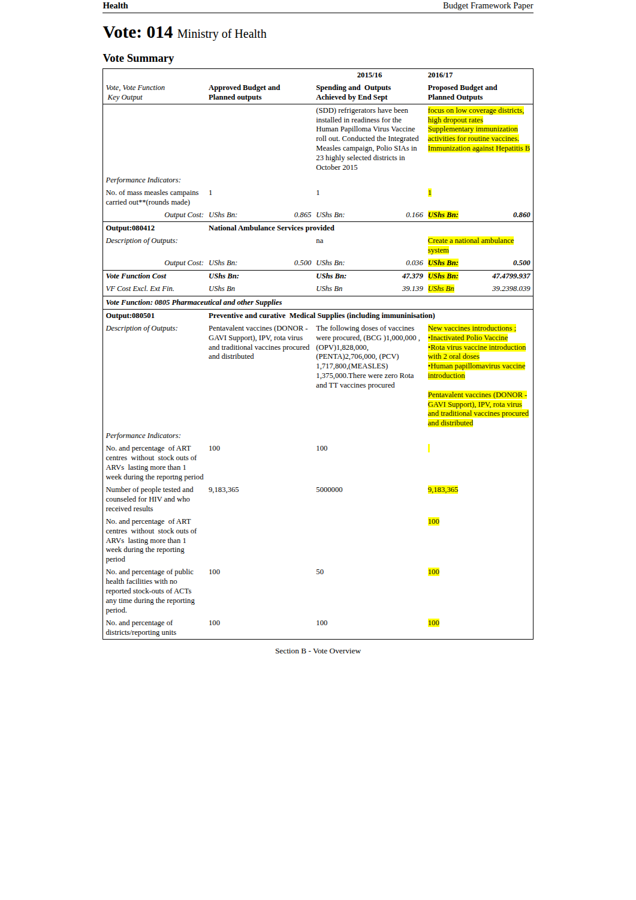Health
Budget Framework Paper
Vote: 014 Ministry of Health
Vote Summary
| | | 2015/16 | 2016/17 |
| Vote, Vote Function Key Output | Approved Budget and Planned outputs | Spending and Outputs Achieved by End Sept | Proposed Budget and Planned Outputs |
| | | (SDD) refrigerators have been installed in readiness for the Human Papilloma Virus Vaccine roll out. Conducted the Integrated Measles campaign, Polio SIAs in 23 highly selected districts in October 2015 | focus on low coverage districts, high dropout rates Supplementary immunization activities for routine vaccines. Immunization against Hepatitis B |
| Performance Indicators: | | | |
| No. of mass measles campains carried out**(rounds made) | 1 | 1 | 1 |
| Output Cost: | UShs Bn: 0.865 | UShs Bn: 0.166 | UShs Bn: 0.860 |
| Output:080412 | National Ambulance Services provided |
| Description of Outputs: | | na | Create a national ambulance system |
| Output Cost: | UShs Bn: 0.500 | UShs Bn: 0.036 | UShs Bn: 0.500 |
| Vote Function Cost | UShs Bn: | 47.379 UShs Bn: | 9.937 UShs Bn: 47.479 |
| VF Cost Excl. Ext Fin. | UShs Bn | 39.139 UShs Bn | 8.039 UShs Bn 39.239 |
| Vote Function: 0805 Pharmaceutical and other Supplies |
| Output:080501 | Preventive and curative Medical Supplies (including immuninisation) |
| Description of Outputs: | Pentavalent vaccines (DONOR - GAVI Support), IPV, rota virus and traditional vaccines procured and distributed | The following doses of vaccines were procured, (BCG )1,000,000 ,(OPV)1,828,000,(PENTA)2,706,000, (PCV) 1,717,800,(MEASLES) 1,375,000.There were zero Rota and TT vaccines procured | New vaccines introductions ; •Inactivated Polio Vaccine •Rota virus vaccine introduction with 2 oral doses •Human papillomavirus vaccine introduction Pentavalent vaccines (DONOR - GAVI Support), IPV, rota virus and traditional vaccines procured and distributed |
| Performance Indicators: | | | |
| No. and percentage of ART centres without stock outs of ARVs lasting more than 1 week during the reportng period | 100 | 100 | |
| Number of people tested and counseled for HIV and who received results | 9,183,365 | 5000000 | 9,183,365 |
| No. and percentage of ART centres without stock outs of ARVs lasting more than 1 week during the reporting period | | | 100 |
| No. and percentage of public health facilities with no reported stock-outs of ACTs any time during the reporting period. | 100 | 50 | 100 |
| No. and percentage of districts/reporting units | 100 | 100 | 100 |
Section B - Vote Overview